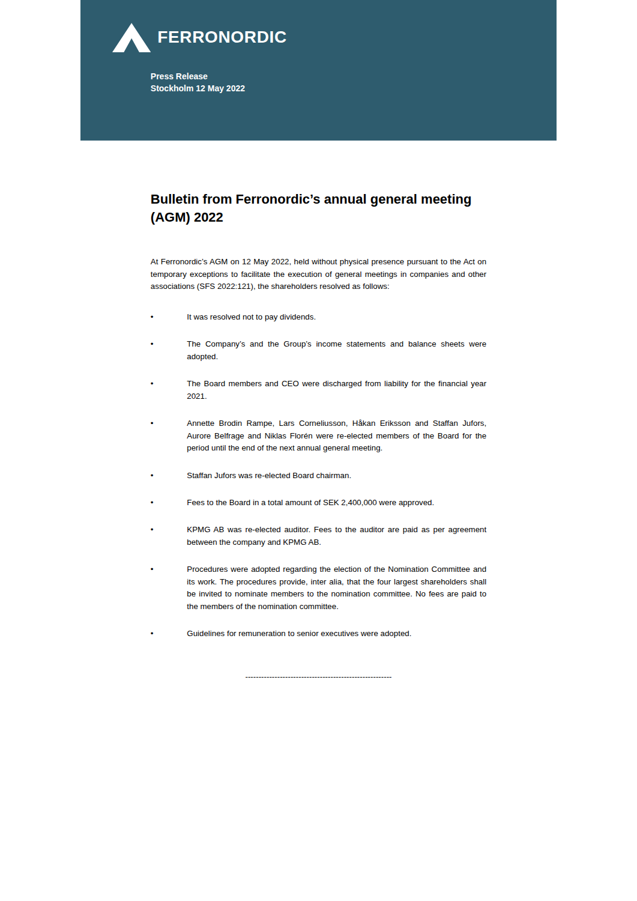FERRONORDIC
Press Release
Stockholm 12 May 2022
Bulletin from Ferronordic’s annual general meeting
(AGM) 2022
At Ferronordic’s AGM on 12 May 2022, held without physical presence pursuant to the Act on temporary exceptions to facilitate the execution of general meetings in companies and other associations (SFS 2022:121), the shareholders resolved as follows:
It was resolved not to pay dividends.
The Company’s and the Group’s income statements and balance sheets were adopted.
The Board members and CEO were discharged from liability for the financial year 2021.
Annette Brodin Rampe, Lars Corneliusson, Håkan Eriksson and Staffan Jufors, Aurore Belfrage and Niklas Florén were re-elected members of the Board for the period until the end of the next annual general meeting.
Staffan Jufors was re-elected Board chairman.
Fees to the Board in a total amount of SEK 2,400,000 were approved.
KPMG AB was re-elected auditor. Fees to the auditor are paid as per agreement between the company and KPMG AB.
Procedures were adopted regarding the election of the Nomination Committee and its work. The procedures provide, inter alia, that the four largest shareholders shall be invited to nominate members to the nomination committee. No fees are paid to the members of the nomination committee.
Guidelines for remuneration to senior executives were adopted.
-------------------------------------------------------